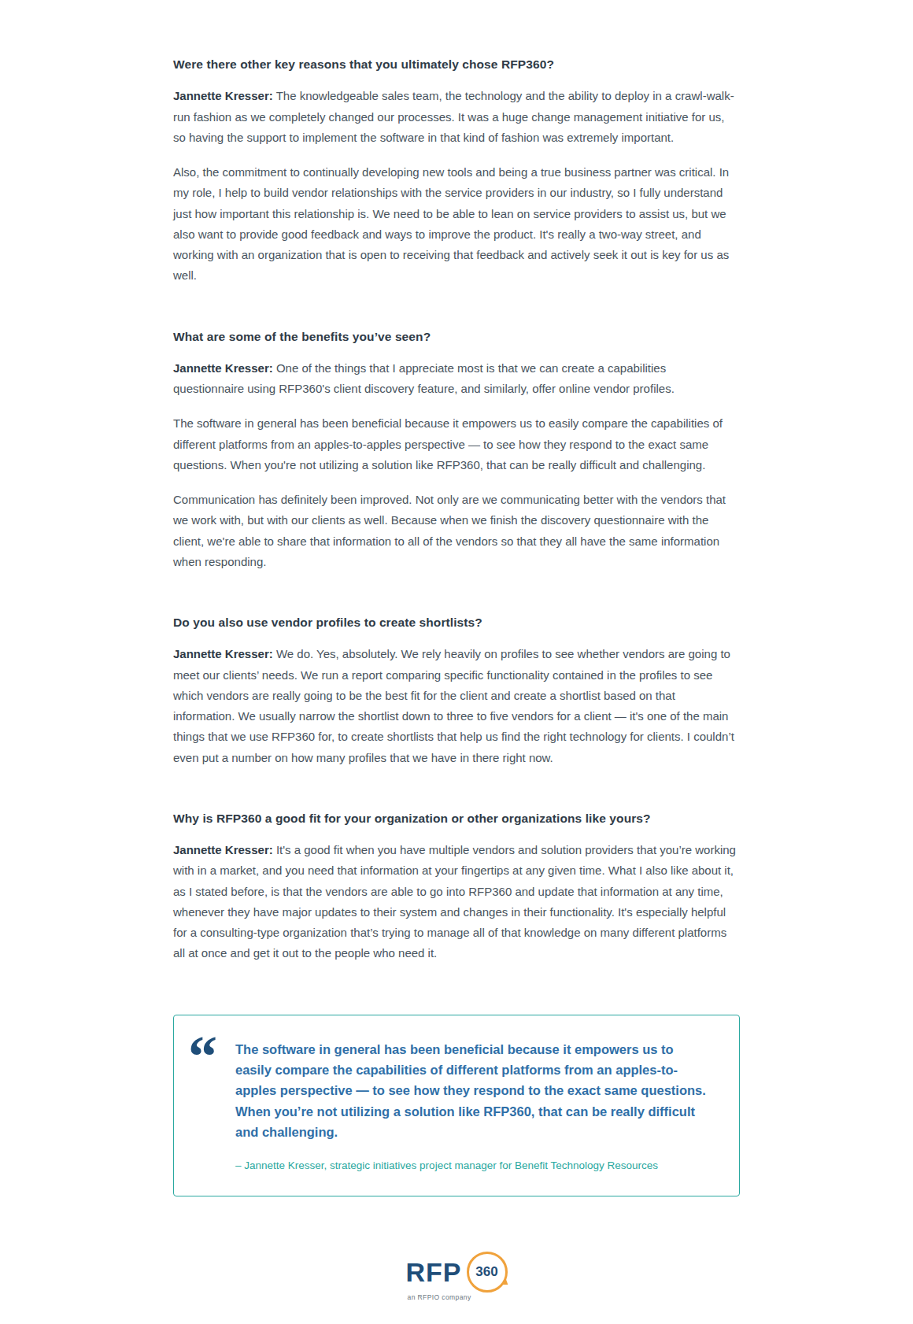Were there other key reasons that you ultimately chose RFP360?
Jannette Kresser: The knowledgeable sales team, the technology and the ability to deploy in a crawl-walk-run fashion as we completely changed our processes. It was a huge change management initiative for us, so having the support to implement the software in that kind of fashion was extremely important.
Also, the commitment to continually developing new tools and being a true business partner was critical. In my role, I help to build vendor relationships with the service providers in our industry, so I fully understand just how important this relationship is. We need to be able to lean on service providers to assist us, but we also want to provide good feedback and ways to improve the product. It's really a two-way street, and working with an organization that is open to receiving that feedback and actively seek it out is key for us as well.
What are some of the benefits you’ve seen?
Jannette Kresser: One of the things that I appreciate most is that we can create a capabilities questionnaire using RFP360's client discovery feature, and similarly, offer online vendor profiles.
The software in general has been beneficial because it empowers us to easily compare the capabilities of different platforms from an apples-to-apples perspective — to see how they respond to the exact same questions. When you're not utilizing a solution like RFP360, that can be really difficult and challenging.
Communication has definitely been improved. Not only are we communicating better with the vendors that we work with, but with our clients as well. Because when we finish the discovery questionnaire with the client, we're able to share that information to all of the vendors so that they all have the same information when responding.
Do you also use vendor profiles to create shortlists?
Jannette Kresser: We do. Yes, absolutely. We rely heavily on profiles to see whether vendors are going to meet our clients’ needs. We run a report comparing specific functionality contained in the profiles to see which vendors are really going to be the best fit for the client and create a shortlist based on that information. We usually narrow the shortlist down to three to five vendors for a client — it's one of the main things that we use RFP360 for, to create shortlists that help us find the right technology for clients. I couldn’t even put a number on how many profiles that we have in there right now.
Why is RFP360 a good fit for your organization or other organizations like yours?
Jannette Kresser: It's a good fit when you have multiple vendors and solution providers that you’re working with in a market, and you need that information at your fingertips at any given time. What I also like about it, as I stated before, is that the vendors are able to go into RFP360 and update that information at any time, whenever they have major updates to their system and changes in their functionality. It's especially helpful for a consulting-type organization that’s trying to manage all of that knowledge on many different platforms all at once and get it out to the people who need it.
“
The software in general has been beneficial because it empowers us to easily compare the capabilities of different platforms from an apples-to-apples perspective — to see how they respond to the exact same questions. When you’re not utilizing a solution like RFP360, that can be really difficult and challenging.
– Jannette Kresser, strategic initiatives project manager for Benefit Technology Resources
RFP 360 an RFPIO company